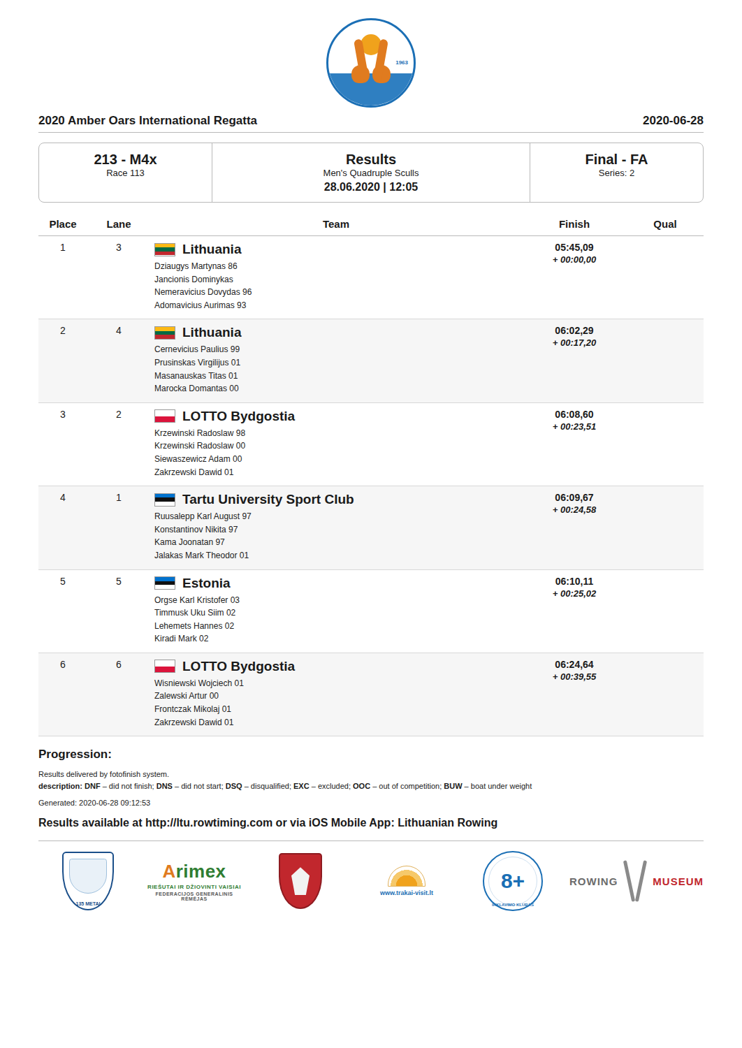1963
2020 Amber Oars International Regatta
2020-06-28
213 - M4x
Race 113
Results
Men's Quadruple Sculls
28.06.2020 | 12:05
Final - FA
Series: 2
| Place | Lane | Team | Finish | Qual |
| --- | --- | --- | --- | --- |
| 1 | 3 | Lithuania Dziaugys Martynas 86 Jancionis Dominykas Nemeravicius Dovydas 96 Adomavicius Aurimas 93 | 05:45,09 + 00:00,00 | |
| 2 | 4 | Lithuania Cernevicius Paulius 99 Prusinskas Virgilijus 01 Masanauskas Titas 01 Marocka Domantas 00 | 06:02,29 + 00:17,20 | |
| 3 | 2 | LOTTO Bydgostia Krzewinski Radoslaw 98 Krzewinski Radoslaw 00 Siewaszewicz Adam 00 Zakrzewski Dawid 01 | 06:08,60 + 00:23,51 | |
| 4 | 1 | Tartu University Sport Club Ruusalepp Karl August 97 Konstantinov Nikita 97 Kama Joonatan 97 Jalakas Mark Theodor 01 | 06:09,67 + 00:24,58 | |
| 5 | 5 | Estonia Orgse Karl Kristofer 03 Timmusk Uku Siim 02 Lehemets Hannes 02 Kiradi Mark 02 | 06:10,11 + 00:25,02 | |
| 6 | 6 | LOTTO Bydgostia Wisniewski Wojciech 01 Zalewski Artur 00 Frontczak Mikolaj 01 Zakrzewski Dawid 01 | 06:24,64 + 00:39,55 | |
Progression:
Results delivered by fotofinish system.
description: DNF – did not finish; DNS – did not start; DSQ – disqualified; EXC – excluded; OOC – out of competition; BUW – boat under weight
Generated: 2020-06-28 09:12:53
Results available at http://ltu.rowtiming.com or via iOS Mobile App: Lithuanian Rowing
135 METAI
Arimex
RIEŠUTAI IR DŽIOVINTI VAISIAI
FEDERACIJOS GENERALINIS RĖMĖJAS
www.trakai-visit.lt
8+
IRKLAVIMO KLUBAS
ROWING
MUSEUM